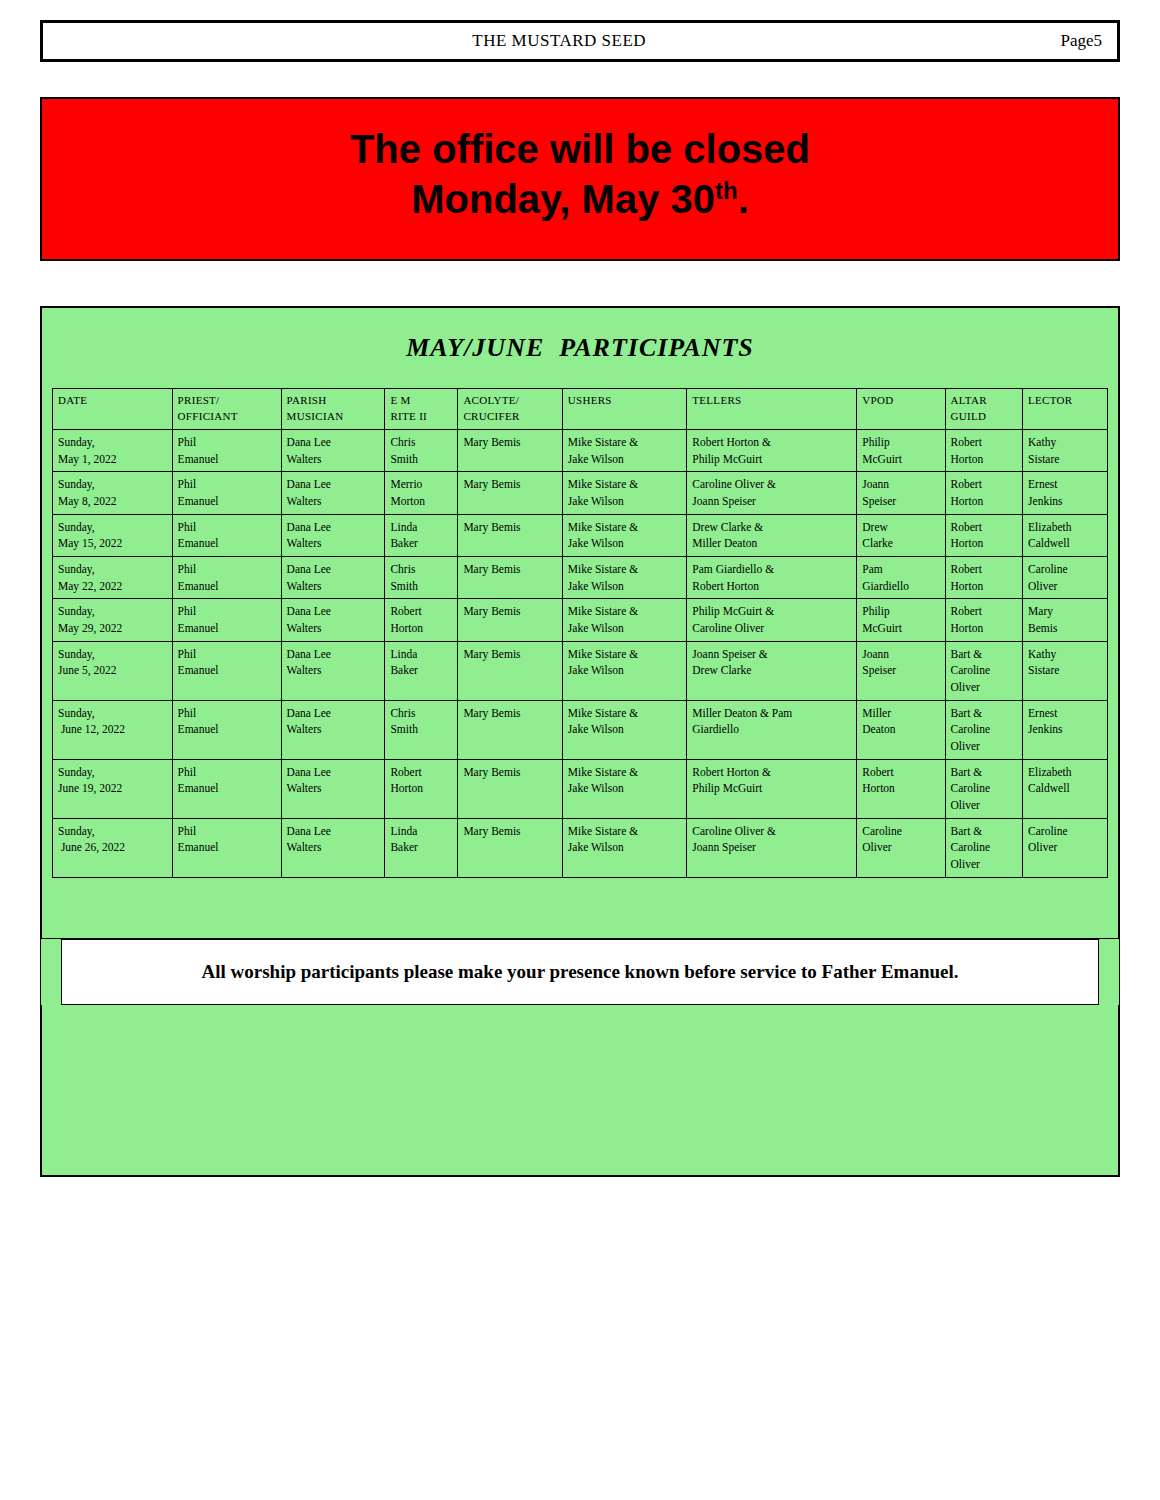THE MUSTARD SEED Page5
The office will be closed
Monday, May 30th.
MAY/JUNE PARTICIPANTS
| DATE | PRIEST/ OFFICIANT | PARISH MUSICIAN | E M RITE II | ACOLYTE/ CRUCIFER | USHERS | TELLERS | VPOD | ALTAR GUILD | LECTOR |
| --- | --- | --- | --- | --- | --- | --- | --- | --- | --- |
| Sunday, May 1, 2022 | Phil Emanuel | Dana Lee Walters | Chris Smith | Mary Bemis | Mike Sistare & Jake Wilson | Robert Horton & Philip McGuirt | Philip McGuirt | Robert Horton | Kathy Sistare |
| Sunday, May 8, 2022 | Phil Emanuel | Dana Lee Walters | Merrio Morton | Mary Bemis | Mike Sistare & Jake Wilson | Caroline Oliver & Joann Speiser | Joann Speiser | Robert Horton | Ernest Jenkins |
| Sunday, May 15, 2022 | Phil Emanuel | Dana Lee Walters | Linda Baker | Mary Bemis | Mike Sistare & Jake Wilson | Drew Clarke & Miller Deaton | Drew Clarke | Robert Horton | Elizabeth Caldwell |
| Sunday, May 22, 2022 | Phil Emanuel | Dana Lee Walters | Chris Smith | Mary Bemis | Mike Sistare & Jake Wilson | Pam Giardiello & Robert Horton | Pam Giardiello | Robert Horton | Caroline Oliver |
| Sunday, May 29, 2022 | Phil Emanuel | Dana Lee Walters | Robert Horton | Mary Bemis | Mike Sistare & Jake Wilson | Philip McGuirt & Caroline Oliver | Philip McGuirt | Robert Horton | Mary Bemis |
| Sunday, June 5, 2022 | Phil Emanuel | Dana Lee Walters | Linda Baker | Mary Bemis | Mike Sistare & Jake Wilson | Joann Speiser & Drew Clarke | Joann Speiser | Bart & Caroline Oliver | Kathy Sistare |
| Sunday, June 12, 2022 | Phil Emanuel | Dana Lee Walters | Chris Smith | Mary Bemis | Mike Sistare & Jake Wilson | Miller Deaton & Pam Giardiello | Miller Deaton | Bart & Caroline Oliver | Ernest Jenkins |
| Sunday, June 19, 2022 | Phil Emanuel | Dana Lee Walters | Robert Horton | Mary Bemis | Mike Sistare & Jake Wilson | Robert Horton & Philip McGuirt | Robert Horton | Bart & Caroline Oliver | Elizabeth Caldwell |
| Sunday, June 26, 2022 | Phil Emanuel | Dana Lee Walters | Linda Baker | Mary Bemis | Mike Sistare & Jake Wilson | Caroline Oliver & Joann Speiser | Caroline Oliver | Bart & Caroline Oliver | Caroline Oliver |
All worship participants please make your presence known before service to Father Emanuel.